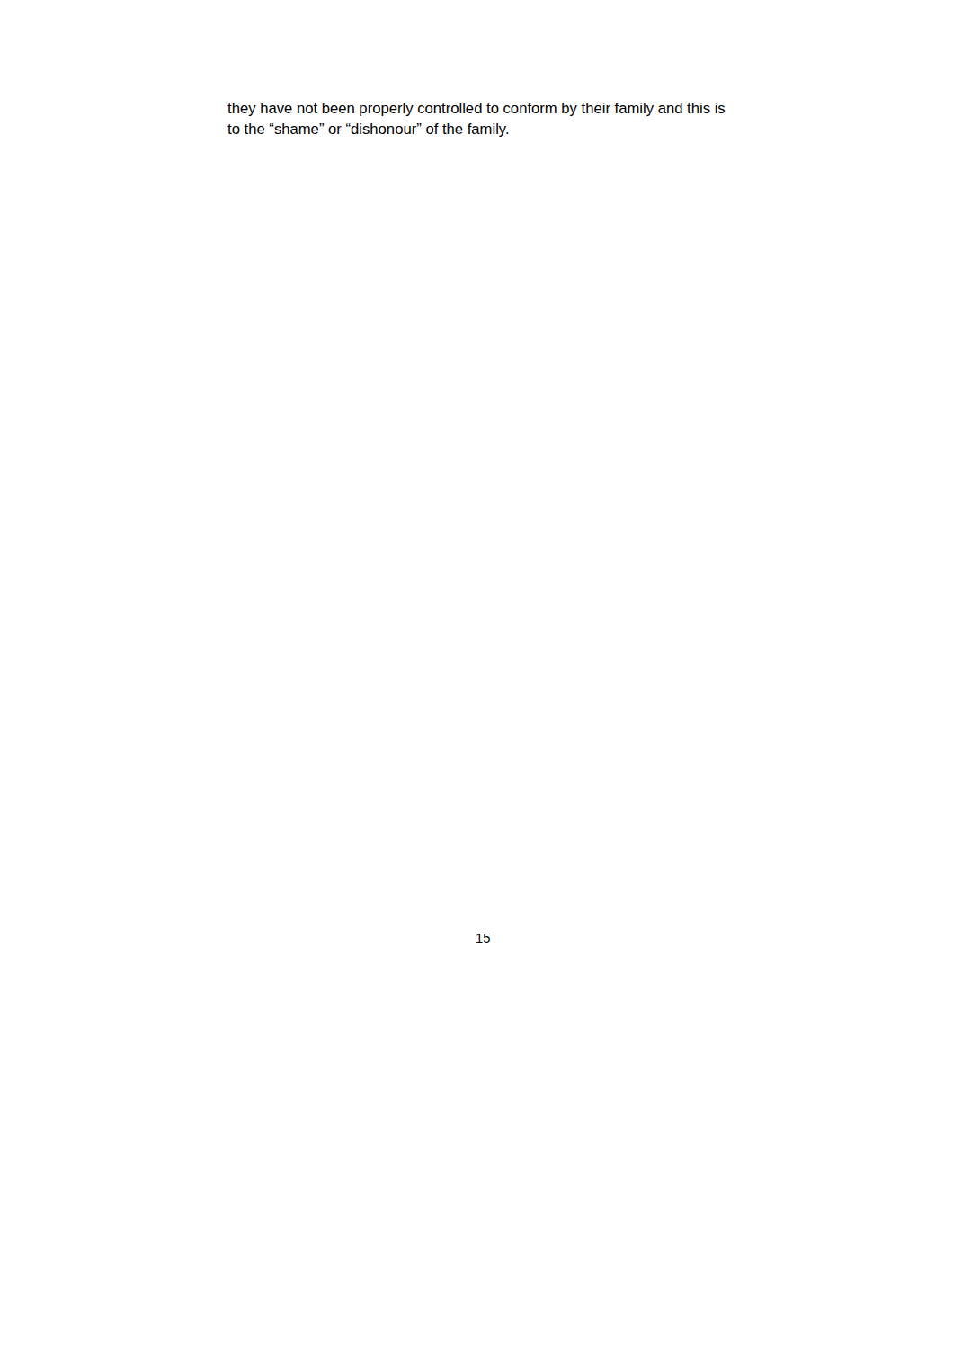they have not been properly controlled to conform by their family and this is to the “shame” or “dishonour” of the family.
15